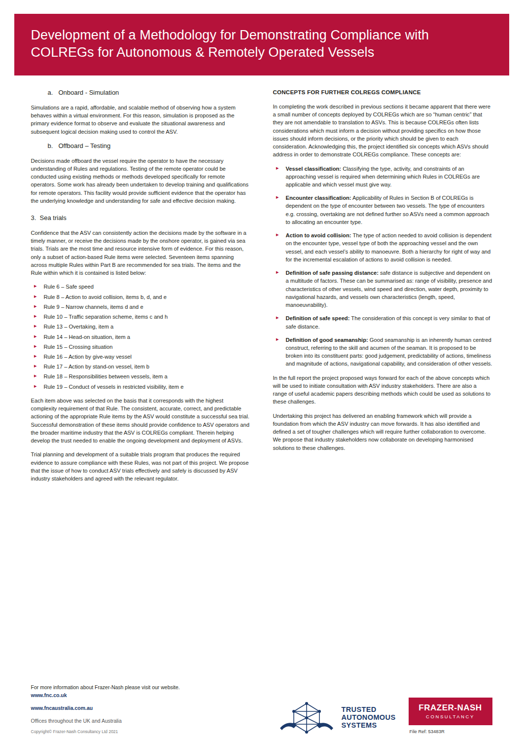Development of a Methodology for Demonstrating Compliance with COLREGs for Autonomous & Remotely Operated Vessels
a. Onboard - Simulation
Simulations are a rapid, affordable, and scalable method of observing how a system behaves within a virtual environment. For this reason, simulation is proposed as the primary evidence format to observe and evaluate the situational awareness and subsequent logical decision making used to control the ASV.
b. Offboard – Testing
Decisions made offboard the vessel require the operator to have the necessary understanding of Rules and regulations. Testing of the remote operator could be conducted using existing methods or methods developed specifically for remote operators. Some work has already been undertaken to develop training and qualifications for remote operators. This facility would provide sufficient evidence that the operator has the underlying knowledge and understanding for safe and effective decision making.
3. Sea trials
Confidence that the ASV can consistently action the decisions made by the software in a timely manner, or receive the decisions made by the onshore operator, is gained via sea trials. Trials are the most time and resource intensive form of evidence. For this reason, only a subset of action-based Rule items were selected. Seventeen items spanning across multiple Rules within Part B are recommended for sea trials. The items and the Rule within which it is contained is listed below:
Rule 6 – Safe speed
Rule 8 – Action to avoid collision, items b, d, and e
Rule 9 – Narrow channels, items d and e
Rule 10 – Traffic separation scheme, items c and h
Rule 13 – Overtaking, item a
Rule 14 – Head-on situation, item a
Rule 15 – Crossing situation
Rule 16 – Action by give-way vessel
Rule 17 – Action by stand-on vessel, item b
Rule 18 – Responsibilities between vessels, item a
Rule 19 – Conduct of vessels in restricted visibility, item e
Each item above was selected on the basis that it corresponds with the highest complexity requirement of that Rule. The consistent, accurate, correct, and predictable actioning of the appropriate Rule items by the ASV would constitute a successful sea trial. Successful demonstration of these items should provide confidence to ASV operators and the broader maritime industry that the ASV is COLREGs compliant. Therein helping develop the trust needed to enable the ongoing development and deployment of ASVs.
Trial planning and development of a suitable trials program that produces the required evidence to assure compliance with these Rules, was not part of this project. We propose that the issue of how to conduct ASV trials effectively and safely is discussed by ASV industry stakeholders and agreed with the relevant regulator.
Concepts for further COLREGs compliance
In completing the work described in previous sections it became apparent that there were a small number of concepts deployed by COLREGs which are so “human centric” that they are not amendable to translation to ASVs. This is because COLREGs often lists considerations which must inform a decision without providing specifics on how those issues should inform decisions, or the priority which should be given to each consideration. Acknowledging this, the project identified six concepts which ASVs should address in order to demonstrate COLREGs compliance. These concepts are:
Vessel classification: Classifying the type, activity, and constraints of an approaching vessel is required when determining which Rules in COLREGs are applicable and which vessel must give way.
Encounter classification: Applicability of Rules in Section B of COLREGs is dependent on the type of encounter between two vessels. The type of encounters e.g. crossing, overtaking are not defined further so ASVs need a common approach to allocating an encounter type.
Action to avoid collision: The type of action needed to avoid collision is dependent on the encounter type, vessel type of both the approaching vessel and the own vessel, and each vessel’s ability to manoeuvre. Both a hierarchy for right of way and for the incremental escalation of actions to avoid collision is needed.
Definition of safe passing distance: safe distance is subjective and dependent on a multitude of factors. These can be summarised as: range of visibility, presence and characteristics of other vessels, wind speed and direction, water depth, proximity to navigational hazards, and vessels own characteristics (length, speed, manoeuvrability).
Definition of safe speed: The consideration of this concept is very similar to that of safe distance.
Definition of good seamanship: Good seamanship is an inherently human centred construct, referring to the skill and acumen of the seaman. It is proposed to be broken into its constituent parts: good judgement, predictability of actions, timeliness and magnitude of actions, navigational capability, and consideration of other vessels.
In the full report the project proposed ways forward for each of the above concepts which will be used to initiate consultation with ASV industry stakeholders. There are also a range of useful academic papers describing methods which could be used as solutions to these challenges.
Undertaking this project has delivered an enabling framework which will provide a foundation from which the ASV industry can move forwards. It has also identified and defined a set of tougher challenges which will require further collaboration to overcome. We propose that industry stakeholders now collaborate on developing harmonised solutions to these challenges.
For more information about Frazer-Nash please visit our website.
www.fnc.co.uk
www.fncaustralia.com.au
Offices throughout the UK and Australia
Copyright© Frazer-Nash Consultancy Ltd 2021
TRUSTED
AUTONOMOUS
SYSTEMS
FRAZER-NASH
CONSULTANCY
File Ref: 53483R